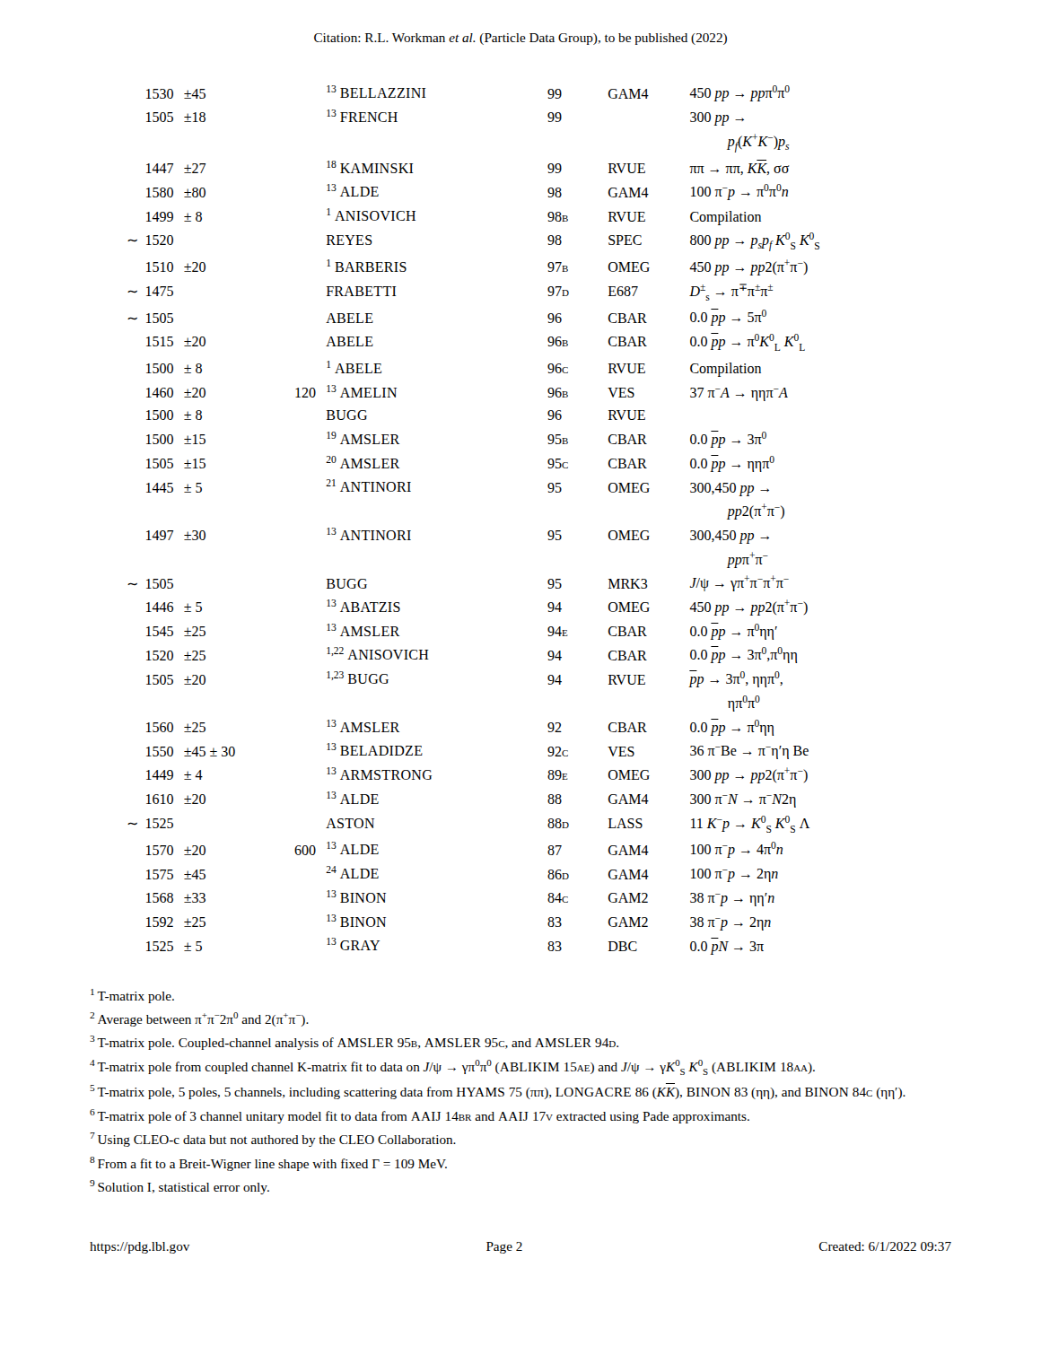Citation: R.L. Workman et al. (Particle Data Group), to be published (2022)
| 1530 | ±45 | | 13 BELLAZZINI | 99 | GAM4 | 450 pp → pp π 0 π 0 |
| 1505 | ±18 | | 13 FRENCH | 99 | | 300 pp → |
| | | | | | | p f ( K + K − ) p s |
| 1447 | ±27 | | 18 KAMINSKI | 99 | RVUE | ππ → ππ, K K , σσ |
| 1580 | ±80 | | 13 ALDE | 98 | GAM4 | 100 π − p → π 0 π 0 n |
| 1499 | ± 8 | | 1 ANISOVICH | 98 b | RVUE | Compilation |
| ∼ 1520 | | | REYES | 98 | SPEC | 800 pp → p s p f K 0 S K 0 S |
| 1510 | ±20 | | 1 BARBERIS | 97 b | OMEG | 450 pp → pp 2(π + π − ) |
| ∼ 1475 | | | FRABETTI | 97 d | E687 | D ± s → π ∓ π ± π ± |
| ∼ 1505 | | | ABELE | 96 | CBAR | 0.0 p p → 5π 0 |
| 1515 | ±20 | | ABELE | 96 b | CBAR | 0.0 p p → π 0 K 0 L K 0 L |
| 1500 | ± 8 | | 1 ABELE | 96 c | RVUE | Compilation |
| 1460 | ±20 | 120 | 13 AMELIN | 96 b | VES | 37 π − A → ηηπ − A |
| 1500 | ± 8 | | BUGG | 96 | RVUE | |
| 1500 | ±15 | | 19 AMSLER | 95 b | CBAR | 0.0 p p → 3π 0 |
| 1505 | ±15 | | 20 AMSLER | 95 c | CBAR | 0.0 p p → ηηπ 0 |
| 1445 | ± 5 | | 21 ANTINORI | 95 | OMEG | 300,450 pp → |
| | | | | | | pp 2(π + π − ) |
| 1497 | ±30 | | 13 ANTINORI | 95 | OMEG | 300,450 pp → |
| | | | | | | pp π + π − |
| ∼ 1505 | | | BUGG | 95 | MRK3 | J /ψ → γπ + π − π + π − |
| 1446 | ± 5 | | 13 ABATZIS | 94 | OMEG | 450 pp → pp 2(π + π − ) |
| 1545 | ±25 | | 13 AMSLER | 94 e | CBAR | 0.0 p p → π 0 ηη′ |
| 1520 | ±25 | | 1,22 ANISOVICH | 94 | CBAR | 0.0 p p → 3π 0 ,π 0 ηη |
| 1505 | ±20 | | 1,23 BUGG | 94 | RVUE | p p → 3π 0 , ηηπ 0 , |
| | | | | | | ηπ 0 π 0 |
| 1560 | ±25 | | 13 AMSLER | 92 | CBAR | 0.0 p p → π 0 ηη |
| 1550 | ±45 ± 30 | | 13 BELADIDZE | 92 c | VES | 36 π − Be → π − η′η Be |
| 1449 | ± 4 | | 13 ARMSTRONG | 89 e | OMEG | 300 pp → pp 2(π + π − ) |
| 1610 | ±20 | | 13 ALDE | 88 | GAM4 | 300 π − N → π − N 2η |
| ∼ 1525 | | | ASTON | 88 d | LASS | 11 K − p → K 0 S K 0 S Λ |
| 1570 | ±20 | 600 | 13 ALDE | 87 | GAM4 | 100 π − p → 4π 0 n |
| 1575 | ±45 | | 24 ALDE | 86 d | GAM4 | 100 π − p → 2η n |
| 1568 | ±33 | | 13 BINON | 84 c | GAM2 | 38 π − p → ηη′ n |
| 1592 | ±25 | | 13 BINON | 83 | GAM2 | 38 π − p → 2η n |
| 1525 | ± 5 | | 13 GRAY | 83 | DBC | 0.0 p N → 3π |
1 T-matrix pole.
2 Average between π+π−2π0 and 2(π+π−).
3 T-matrix pole. Coupled-channel analysis of AMSLER 95b, AMSLER 95c, and AMSLER 94d.
4 T-matrix pole from coupled channel K-matrix fit to data on J/ψ → γπ0π0 (ABLIKIM 15ae) and J/ψ → γK0S K0S (ABLIKIM 18aa).
5 T-matrix pole, 5 poles, 5 channels, including scattering data from HYAMS 75 (ππ), LONGACRE 86 (KK), BINON 83 (ηη), and BINON 84c (ηη′).
6 T-matrix pole of 3 channel unitary model fit to data from AAIJ 14br and AAIJ 17v extracted using Pade approximants.
7 Using CLEO-c data but not authored by the CLEO Collaboration.
8 From a fit to a Breit-Wigner line shape with fixed Γ = 109 MeV.
9 Solution I, statistical error only.
https://pdg.lbl.gov Page 2 Created: 6/1/2022 09:37